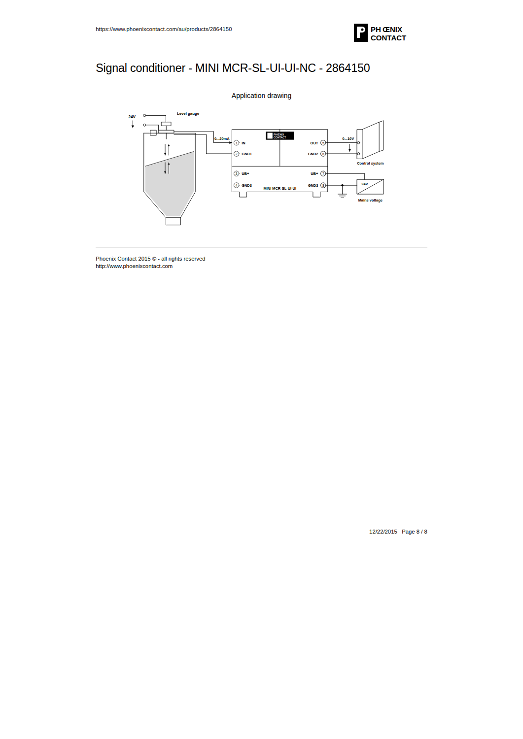https://www.phoenixcontact.com/au/products/2864150
PH ŒNIX CONTACT
Signal conditioner - MINI MCR-SL-UI-UI-NC - 2864150
Application drawing
24V Level gauge 0...20mA PHŒNIX CONTACT 1 IN 2 GND1 3 UB+ 4 GND3 5 OUT 6 GND2 7 UB+ 8 GND3 MINI MCR-SL-UI-UI 0...10V Control system 24V Mains voltage
Phoenix Contact 2015 © - all rights reserved
http://www.phoenixcontact.com
12/22/2015 Page 8 / 8